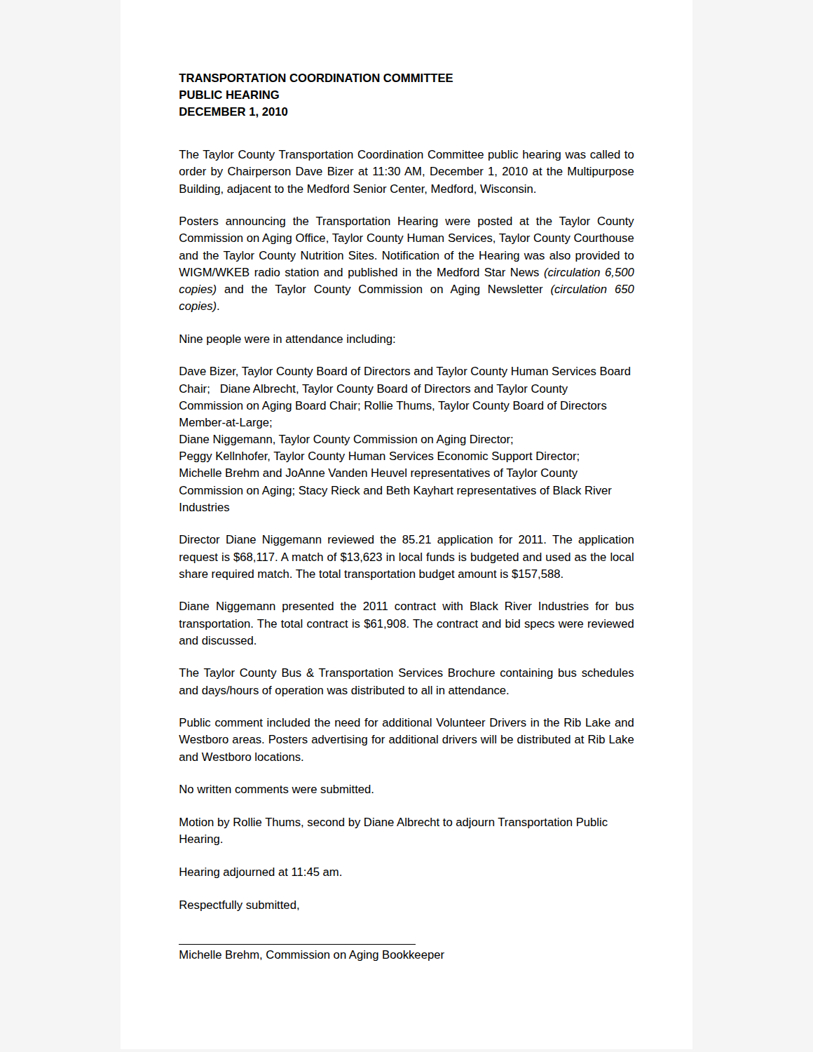TRANSPORTATION COORDINATION COMMITTEE
PUBLIC HEARING
DECEMBER 1, 2010
The Taylor County Transportation Coordination Committee public hearing was called to order by Chairperson Dave Bizer at 11:30 AM, December 1, 2010 at the Multipurpose Building, adjacent to the Medford Senior Center, Medford, Wisconsin.
Posters announcing the Transportation Hearing were posted at the Taylor County Commission on Aging Office, Taylor County Human Services, Taylor County Courthouse and the Taylor County Nutrition Sites. Notification of the Hearing was also provided to WIGM/WKEB radio station and published in the Medford Star News (circulation 6,500 copies) and the Taylor County Commission on Aging Newsletter (circulation 650 copies).
Nine people were in attendance including:
Dave Bizer, Taylor County Board of Directors and Taylor County Human Services Board Chair; Diane Albrecht, Taylor County Board of Directors and Taylor County Commission on Aging Board Chair; Rollie Thums, Taylor County Board of Directors Member-at-Large;
Diane Niggemann, Taylor County Commission on Aging Director;
Peggy Kellnhofer, Taylor County Human Services Economic Support Director;
Michelle Brehm and JoAnne Vanden Heuvel representatives of Taylor County Commission on Aging; Stacy Rieck and Beth Kayhart representatives of Black River Industries
Director Diane Niggemann reviewed the 85.21 application for 2011. The application request is $68,117. A match of $13,623 in local funds is budgeted and used as the local share required match. The total transportation budget amount is $157,588.
Diane Niggemann presented the 2011 contract with Black River Industries for bus transportation. The total contract is $61,908. The contract and bid specs were reviewed and discussed.
The Taylor County Bus & Transportation Services Brochure containing bus schedules and days/hours of operation was distributed to all in attendance.
Public comment included the need for additional Volunteer Drivers in the Rib Lake and Westboro areas. Posters advertising for additional drivers will be distributed at Rib Lake and Westboro locations.
No written comments were submitted.
Motion by Rollie Thums, second by Diane Albrecht to adjourn Transportation Public Hearing.
Hearing adjourned at 11:45 am.
Respectfully submitted,
Michelle Brehm, Commission on Aging Bookkeeper